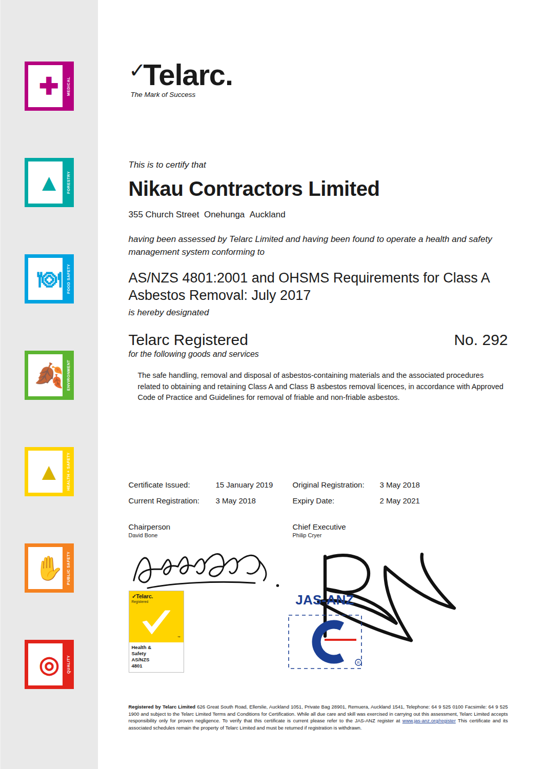✚ MEDICAL
▲ FORESTRY
🍽 FOOD SAFETY
🍂 ENVIRONMENT
▲ HEALTH + SAFETY
✋ PUBLIC SAFETY
◎ QUALITY
✓Telarc.
The Mark of Success
This is to certify that
Nikau Contractors Limited
355 Church Street Onehunga Auckland
having been assessed by Telarc Limited and having been found to operate a health and safety management system conforming to
AS/NZS 4801:2001 and OHSMS Requirements for Class A Asbestos Removal: July 2017
is hereby designated
Telarc Registered No. 292
for the following goods and services
The safe handling, removal and disposal of asbestos-containing materials and the associated procedures related to obtaining and retaining Class A and Class B asbestos removal licences, in accordance with Approved Code of Practice and Guidelines for removal of friable and non-friable asbestos.
Certificate Issued: 15 January 2019 Original Registration: 3 May 2018 Current Registration: 3 May 2018 Expiry Date: 2 May 2021
Chairperson
David Bone
Chief Executive
Philip Cryer
✓Telarc.
Registered
™
Health &
Safety
AS/NZS
4801
JAS-ANZ
R
Registered by Telarc Limited 626 Great South Road, Ellerslie, Auckland 1051, Private Bag 28901, Remuera, Auckland 1541, Telephone: 64 9 525 0100 Facsimile: 64 9 525 1900 and subject to the Telarc Limited Terms and Conditions for Certification. While all due care and skill was exercised in carrying out this assessment, Telarc Limited accepts responsibility only for proven negligence. To verify that this certificate is current please refer to the JAS-ANZ register at www.jas-anz.org/register This certificate and its associated schedules remain the property of Telarc Limited and must be returned if registration is withdrawn.